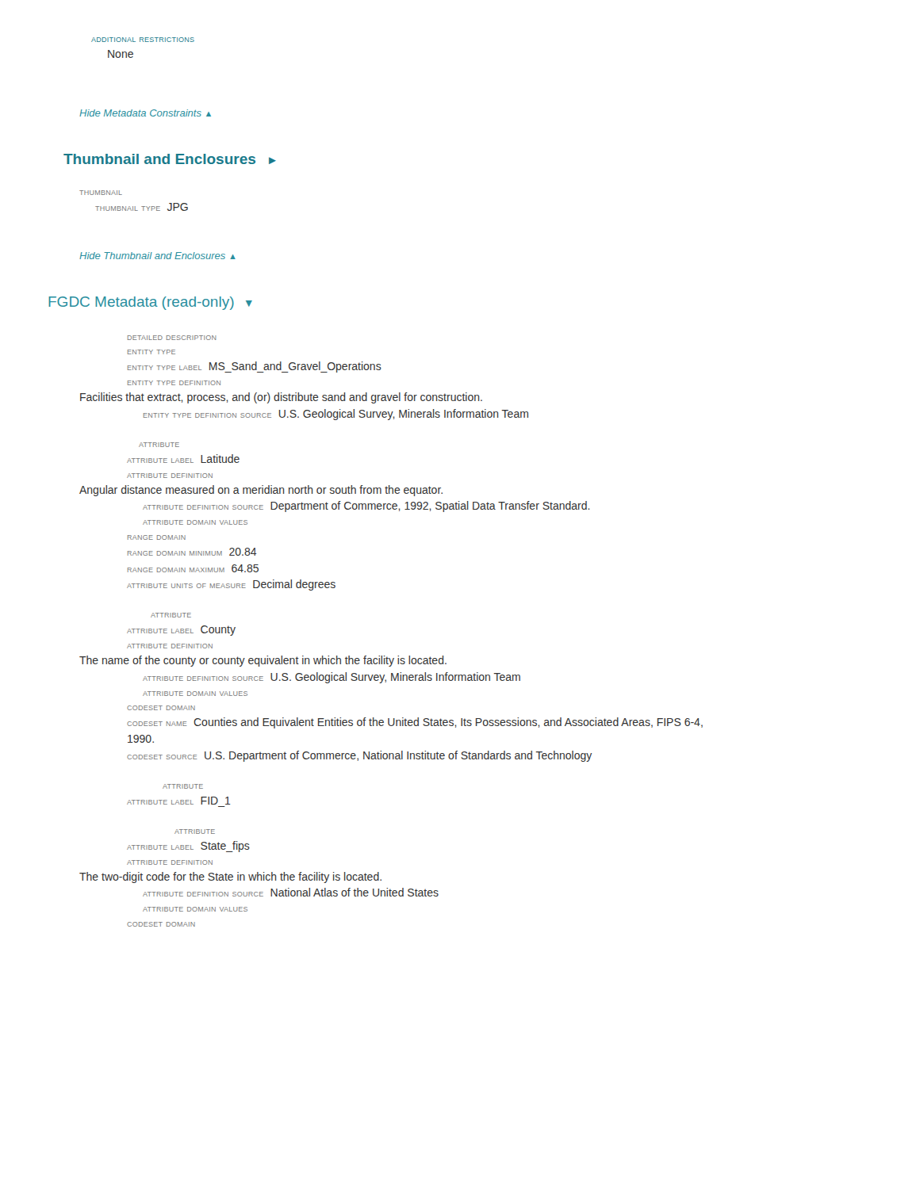Additional restrictions
None
Hide Metadata Constraints ▲
Thumbnail and Enclosures ►
Thumbnail
Thumbnail type JPG
Hide Thumbnail and Enclosures ▲
FGDC Metadata (read-only) ▼
Detailed Description
Entity Type
Entity type label MS_Sand_and_Gravel_Operations
Entity type definition
Facilities that extract, process, and (or) distribute sand and gravel for construction.
Entity type definition source U.S. Geological Survey, Minerals Information Team
Attribute
Attribute label Latitude
Attribute definition
Angular distance measured on a meridian north or south from the equator.
Attribute definition source Department of Commerce, 1992, Spatial Data Transfer Standard.
Attribute domain values
Range domain
Range domain minimum 20.84
Range domain maximum 64.85
Attribute units of measure Decimal degrees
Attribute
Attribute label County
Attribute definition
The name of the county or county equivalent in which the facility is located.
Attribute definition source U.S. Geological Survey, Minerals Information Team
Attribute domain values
Codeset domain
Codeset name Counties and Equivalent Entities of the United States, Its Possessions, and Associated Areas, FIPS 6-4, 1990.
Codeset source U.S. Department of Commerce, National Institute of Standards and Technology
Attribute
Attribute label FID_1
Attribute
Attribute label State_fips
Attribute definition
The two-digit code for the State in which the facility is located.
Attribute definition source National Atlas of the United States
Attribute domain values
Codeset domain